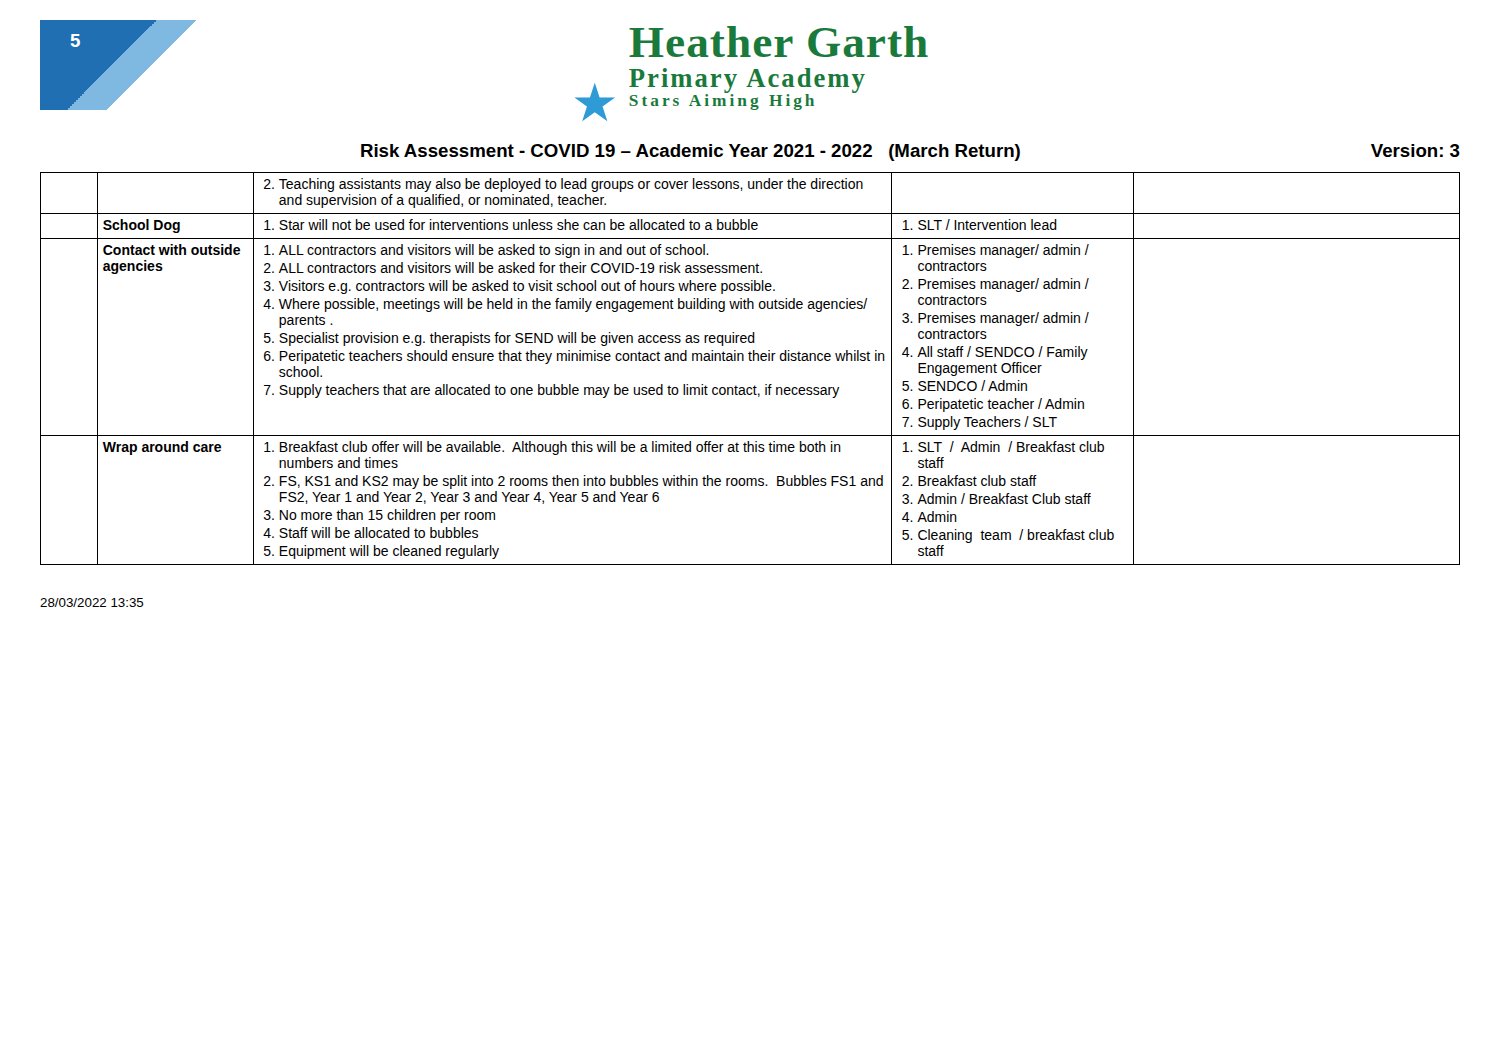5
★
Heather Garth
Primary Academy
Stars Aiming High
Risk Assessment - COVID 19 – Academic Year 2021 - 2022 (March Return)
Version: 3
| | | Teaching assistants may also be deployed to lead groups or cover lessons, under the direction and supervision of a qualified, or nominated, teacher. | | |
| | School Dog | Star will not be used for interventions unless she can be allocated to a bubble | SLT / Intervention lead | |
| | Contact with outside agencies | ALL contractors and visitors will be asked to sign in and out of school. ALL contractors and visitors will be asked for their COVID-19 risk assessment. Visitors e.g. contractors will be asked to visit school out of hours where possible. Where possible, meetings will be held in the family engagement building with outside agencies/ parents . Specialist provision e.g. therapists for SEND will be given access as required Peripatetic teachers should ensure that they minimise contact and maintain their distance whilst in school. Supply teachers that are allocated to one bubble may be used to limit contact, if necessary | Premises manager/ admin / contractors Premises manager/ admin / contractors Premises manager/ admin / contractors All staff / SENDCO / Family Engagement Officer SENDCO / Admin Peripatetic teacher / Admin Supply Teachers / SLT | |
| | Wrap around care | Breakfast club offer will be available. Although this will be a limited offer at this time both in numbers and times FS, KS1 and KS2 may be split into 2 rooms then into bubbles within the rooms. Bubbles FS1 and FS2, Year 1 and Year 2, Year 3 and Year 4, Year 5 and Year 6 No more than 15 children per room Staff will be allocated to bubbles Equipment will be cleaned regularly | SLT / Admin / Breakfast club staff Breakfast club staff Admin / Breakfast Club staff Admin Cleaning team / breakfast club staff | |
28/03/2022 13:35